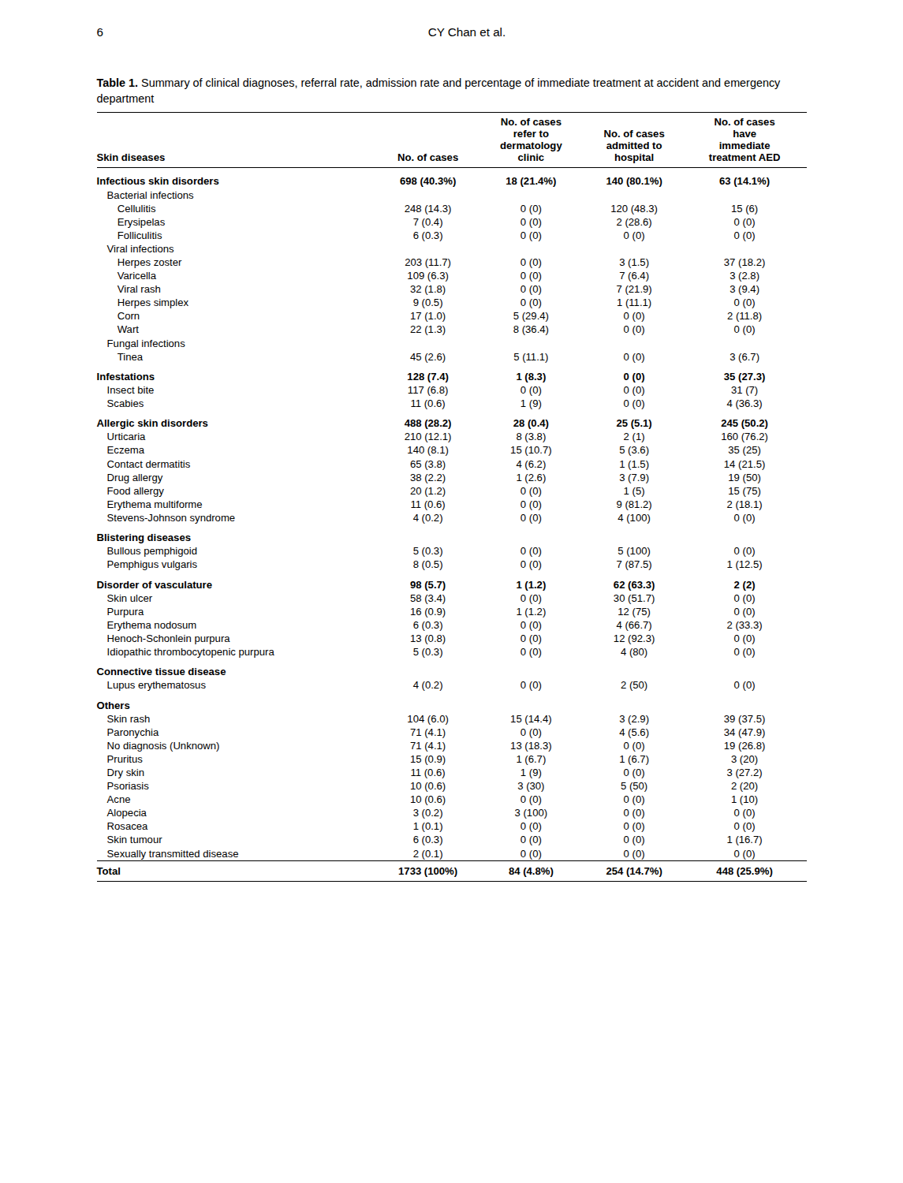6 CY Chan et al.
Table 1. Summary of clinical diagnoses, referral rate, admission rate and percentage of immediate treatment at accident and emergency department
| Skin diseases | No. of cases | No. of cases refer to dermatology clinic | No. of cases admitted to hospital | No. of cases have immediate treatment AED |
| --- | --- | --- | --- | --- |
| Infectious skin disorders | 698 (40.3%) | 18 (21.4%) | 140 (80.1%) | 63 (14.1%) |
| Bacterial infections | | | | |
| Cellulitis | 248 (14.3) | 0 (0) | 120 (48.3) | 15 (6) |
| Erysipelas | 7 (0.4) | 0 (0) | 2 (28.6) | 0 (0) |
| Folliculitis | 6 (0.3) | 0 (0) | 0 (0) | 0 (0) |
| Viral infections | | | | |
| Herpes zoster | 203 (11.7) | 0 (0) | 3 (1.5) | 37 (18.2) |
| Varicella | 109 (6.3) | 0 (0) | 7 (6.4) | 3 (2.8) |
| Viral rash | 32 (1.8) | 0 (0) | 7 (21.9) | 3 (9.4) |
| Herpes simplex | 9 (0.5) | 0 (0) | 1 (11.1) | 0 (0) |
| Corn | 17 (1.0) | 5 (29.4) | 0 (0) | 2 (11.8) |
| Wart | 22 (1.3) | 8 (36.4) | 0 (0) | 0 (0) |
| Fungal infections | | | | |
| Tinea | 45 (2.6) | 5 (11.1) | 0 (0) | 3 (6.7) |
| Infestations | 128 (7.4) | 1 (8.3) | 0 (0) | 35 (27.3) |
| Insect bite | 117 (6.8) | 0 (0) | 0 (0) | 31 (7) |
| Scabies | 11 (0.6) | 1 (9) | 0 (0) | 4 (36.3) |
| Allergic skin disorders | 488 (28.2) | 28 (0.4) | 25 (5.1) | 245 (50.2) |
| Urticaria | 210 (12.1) | 8 (3.8) | 2 (1) | 160 (76.2) |
| Eczema | 140 (8.1) | 15 (10.7) | 5 (3.6) | 35 (25) |
| Contact dermatitis | 65 (3.8) | 4 (6.2) | 1 (1.5) | 14 (21.5) |
| Drug allergy | 38 (2.2) | 1 (2.6) | 3 (7.9) | 19 (50) |
| Food allergy | 20 (1.2) | 0 (0) | 1 (5) | 15 (75) |
| Erythema multiforme | 11 (0.6) | 0 (0) | 9 (81.2) | 2 (18.1) |
| Stevens-Johnson syndrome | 4 (0.2) | 0 (0) | 4 (100) | 0 (0) |
| Blistering diseases | | | | |
| Bullous pemphigoid | 5 (0.3) | 0 (0) | 5 (100) | 0 (0) |
| Pemphigus vulgaris | 8 (0.5) | 0 (0) | 7 (87.5) | 1 (12.5) |
| Disorder of vasculature | 98 (5.7) | 1 (1.2) | 62 (63.3) | 2 (2) |
| Skin ulcer | 58 (3.4) | 0 (0) | 30 (51.7) | 0 (0) |
| Purpura | 16 (0.9) | 1 (1.2) | 12 (75) | 0 (0) |
| Erythema nodosum | 6 (0.3) | 0 (0) | 4 (66.7) | 2 (33.3) |
| Henoch-Schonlein purpura | 13 (0.8) | 0 (0) | 12 (92.3) | 0 (0) |
| Idiopathic thrombocytopenic purpura | 5 (0.3) | 0 (0) | 4 (80) | 0 (0) |
| Connective tissue disease | | | | |
| Lupus erythematosus | 4 (0.2) | 0 (0) | 2 (50) | 0 (0) |
| Others | | | | |
| Skin rash | 104 (6.0) | 15 (14.4) | 3 (2.9) | 39 (37.5) |
| Paronychia | 71 (4.1) | 0 (0) | 4 (5.6) | 34 (47.9) |
| No diagnosis (Unknown) | 71 (4.1) | 13 (18.3) | 0 (0) | 19 (26.8) |
| Pruritus | 15 (0.9) | 1 (6.7) | 1 (6.7) | 3 (20) |
| Dry skin | 11 (0.6) | 1 (9) | 0 (0) | 3 (27.2) |
| Psoriasis | 10 (0.6) | 3 (30) | 5 (50) | 2 (20) |
| Acne | 10 (0.6) | 0 (0) | 0 (0) | 1 (10) |
| Alopecia | 3 (0.2) | 3 (100) | 0 (0) | 0 (0) |
| Rosacea | 1 (0.1) | 0 (0) | 0 (0) | 0 (0) |
| Skin tumour | 6 (0.3) | 0 (0) | 0 (0) | 1 (16.7) |
| Sexually transmitted disease | 2 (0.1) | 0 (0) | 0 (0) | 0 (0) |
| Total | 1733 (100%) | 84 (4.8%) | 254 (14.7%) | 448 (25.9%) |